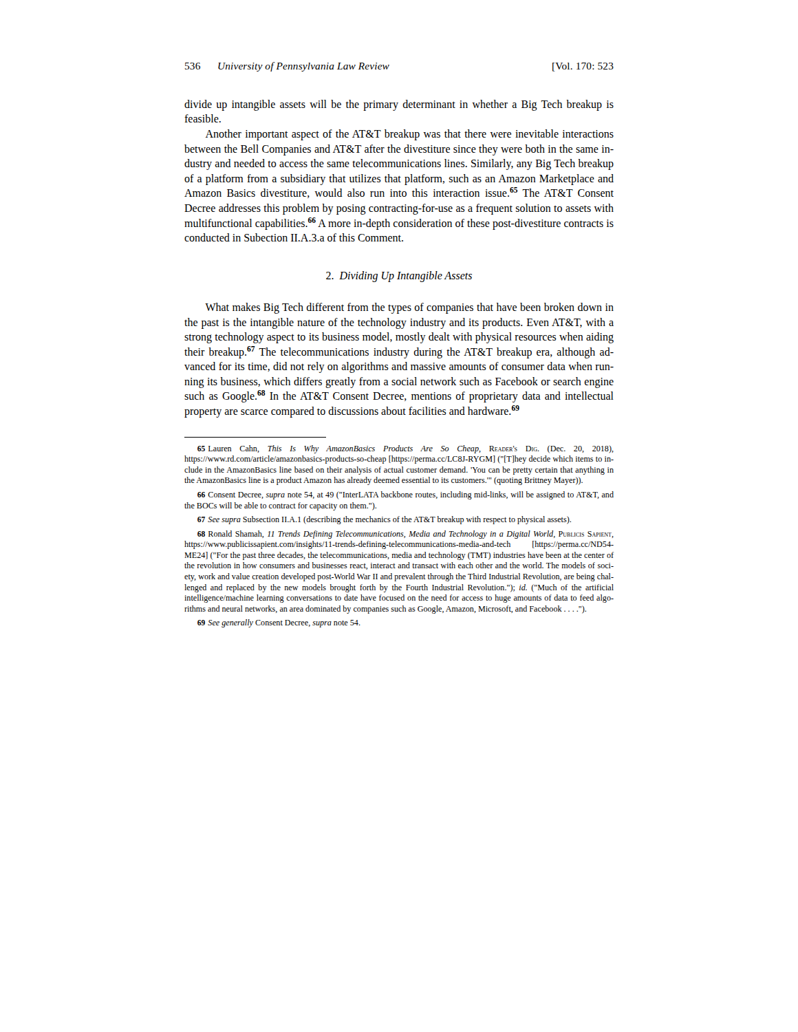536 University of Pennsylvania Law Review [Vol. 170: 523
divide up intangible assets will be the primary determinant in whether a Big Tech breakup is feasible.
Another important aspect of the AT&T breakup was that there were inevitable interactions between the Bell Companies and AT&T after the divestiture since they were both in the same industry and needed to access the same telecommunications lines. Similarly, any Big Tech breakup of a platform from a subsidiary that utilizes that platform, such as an Amazon Marketplace and Amazon Basics divestiture, would also run into this interaction issue.65 The AT&T Consent Decree addresses this problem by posing contracting-for-use as a frequent solution to assets with multifunctional capabilities.66 A more in-depth consideration of these post-divestiture contracts is conducted in Subection II.A.3.a of this Comment.
2. Dividing Up Intangible Assets
What makes Big Tech different from the types of companies that have been broken down in the past is the intangible nature of the technology industry and its products. Even AT&T, with a strong technology aspect to its business model, mostly dealt with physical resources when aiding their breakup.67 The telecommunications industry during the AT&T breakup era, although advanced for its time, did not rely on algorithms and massive amounts of consumer data when running its business, which differs greatly from a social network such as Facebook or search engine such as Google.68 In the AT&T Consent Decree, mentions of proprietary data and intellectual property are scarce compared to discussions about facilities and hardware.69
65 Lauren Cahn, This Is Why AmazonBasics Products Are So Cheap, Reader's Dig. (Dec. 20, 2018), https://www.rd.com/article/amazonbasics-products-so-cheap [https://perma.cc/LC8J-RYGM] ("[T]hey decide which items to include in the AmazonBasics line based on their analysis of actual customer demand. 'You can be pretty certain that anything in the AmazonBasics line is a product Amazon has already deemed essential to its customers.'" (quoting Brittney Mayer)).
66 Consent Decree, supra note 54, at 49 ("InterLATA backbone routes, including mid-links, will be assigned to AT&T, and the BOCs will be able to contract for capacity on them.").
67 See supra Subsection II.A.1 (describing the mechanics of the AT&T breakup with respect to physical assets).
68 Ronald Shamah, 11 Trends Defining Telecommunications, Media and Technology in a Digital World, Publicis Sapient, https://www.publicissapient.com/insights/11-trends-defining-telecommunications-media-and-tech [https://perma.cc/ND54-ME24] ("For the past three decades, the telecommunications, media and technology (TMT) industries have been at the center of the revolution in how consumers and businesses react, interact and transact with each other and the world. The models of society, work and value creation developed post-World War II and prevalent through the Third Industrial Revolution, are being challenged and replaced by the new models brought forth by the Fourth Industrial Revolution."); id. ("Much of the artificial intelligence/machine learning conversations to date have focused on the need for access to huge amounts of data to feed algorithms and neural networks, an area dominated by companies such as Google, Amazon, Microsoft, and Facebook . . . .").
69 See generally Consent Decree, supra note 54.